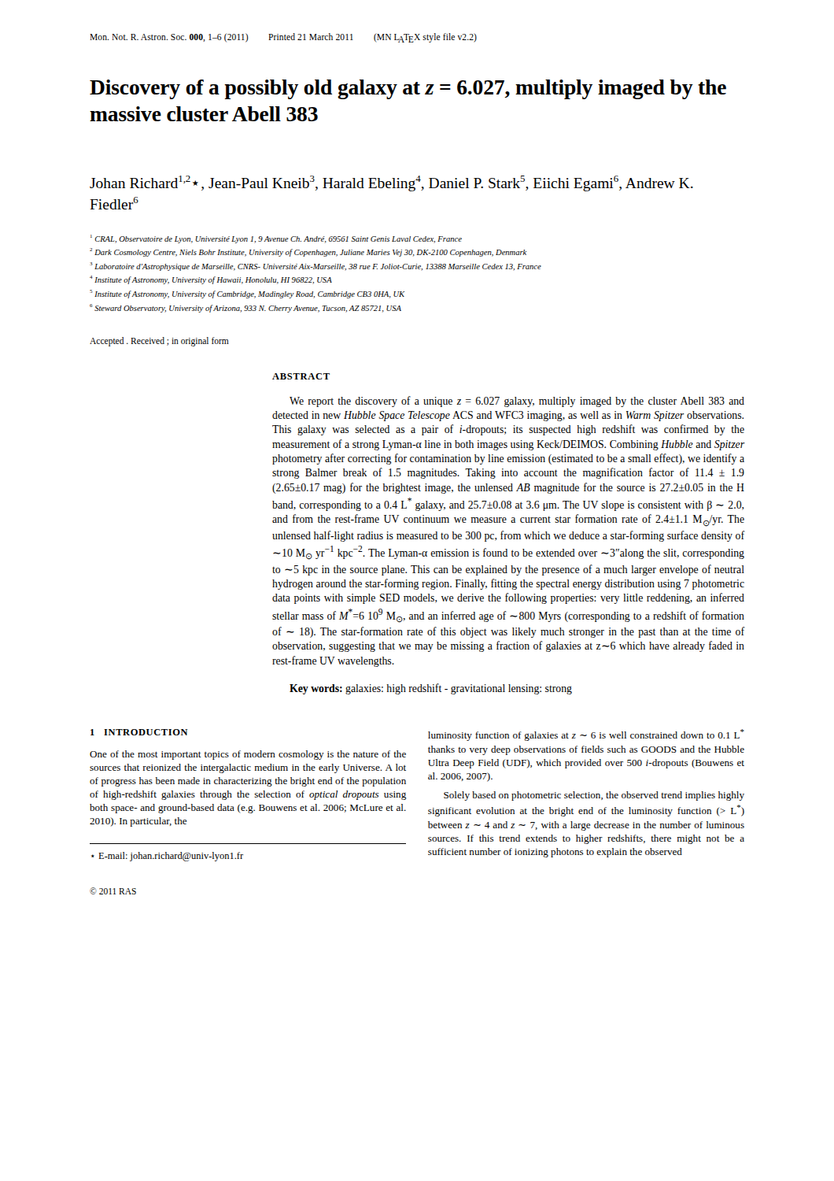Mon. Not. R. Astron. Soc. 000, 1–6 (2011) Printed 21 March 2011 (MN LATEX style file v2.2)
Discovery of a possibly old galaxy at z = 6.027, multiply imaged by the massive cluster Abell 383
Johan Richard1,2⋆, Jean-Paul Kneib3, Harald Ebeling4, Daniel P. Stark5, Eiichi Egami6, Andrew K. Fiedler6
1 CRAL, Observatoire de Lyon, Université Lyon 1, 9 Avenue Ch. André, 69561 Saint Genis Laval Cedex, France
2 Dark Cosmology Centre, Niels Bohr Institute, University of Copenhagen, Juliane Maries Vej 30, DK-2100 Copenhagen, Denmark
3 Laboratoire d'Astrophysique de Marseille, CNRS- Université Aix-Marseille, 38 rue F. Joliot-Curie, 13388 Marseille Cedex 13, France
4 Institute of Astronomy, University of Hawaii, Honolulu, HI 96822, USA
5 Institute of Astronomy, University of Cambridge, Madingley Road, Cambridge CB3 0HA, UK
6 Steward Observatory, University of Arizona, 933 N. Cherry Avenue, Tucson, AZ 85721, USA
Accepted . Received ; in original form
Abstract
We report the discovery of a unique z = 6.027 galaxy, multiply imaged by the cluster Abell 383 and detected in new Hubble Space Telescope ACS and WFC3 imaging, as well as in Warm Spitzer observations. This galaxy was selected as a pair of i-dropouts; its suspected high redshift was confirmed by the measurement of a strong Lyman-α line in both images using Keck/DEIMOS. Combining Hubble and Spitzer photometry after correcting for contamination by line emission (estimated to be a small effect), we identify a strong Balmer break of 1.5 magnitudes. Taking into account the magnification factor of 11.4 ± 1.9 (2.65±0.17 mag) for the brightest image, the unlensed AB magnitude for the source is 27.2±0.05 in the H band, corresponding to a 0.4 L* galaxy, and 25.7±0.08 at 3.6 μm. The UV slope is consistent with β ∼ 2.0, and from the rest-frame UV continuum we measure a current star formation rate of 2.4±1.1 M⊙/yr. The unlensed half-light radius is measured to be 300 pc, from which we deduce a star-forming surface density of ∼10 M⊙ yr−1 kpc−2. The Lyman-α emission is found to be extended over ∼3″along the slit, corresponding to ∼5 kpc in the source plane. This can be explained by the presence of a much larger envelope of neutral hydrogen around the star-forming region. Finally, fitting the spectral energy distribution using 7 photometric data points with simple SED models, we derive the following properties: very little reddening, an inferred stellar mass of M*=6 109 M⊙, and an inferred age of ∼800 Myrs (corresponding to a redshift of formation of ∼ 18). The star-formation rate of this object was likely much stronger in the past than at the time of observation, suggesting that we may be missing a fraction of galaxies at z∼6 which have already faded in rest-frame UV wavelengths.
Key words: galaxies: high redshift - gravitational lensing: strong
1 Introduction
One of the most important topics of modern cosmology is the nature of the sources that reionized the intergalactic medium in the early Universe. A lot of progress has been made in characterizing the bright end of the population of high-redshift galaxies through the selection of optical dropouts using both space- and ground-based data (e.g. Bouwens et al. 2006; McLure et al. 2010). In particular, the
⋆ E-mail: johan.richard@univ-lyon1.fr
luminosity function of galaxies at z ∼ 6 is well constrained down to 0.1 L* thanks to very deep observations of fields such as GOODS and the Hubble Ultra Deep Field (UDF), which provided over 500 i-dropouts (Bouwens et al. 2006, 2007).
Solely based on photometric selection, the observed trend implies highly significant evolution at the bright end of the luminosity function (> L*) between z ∼ 4 and z ∼ 7, with a large decrease in the number of luminous sources. If this trend extends to higher redshifts, there might not be a sufficient number of ionizing photons to explain the observed
© 2011 RAS